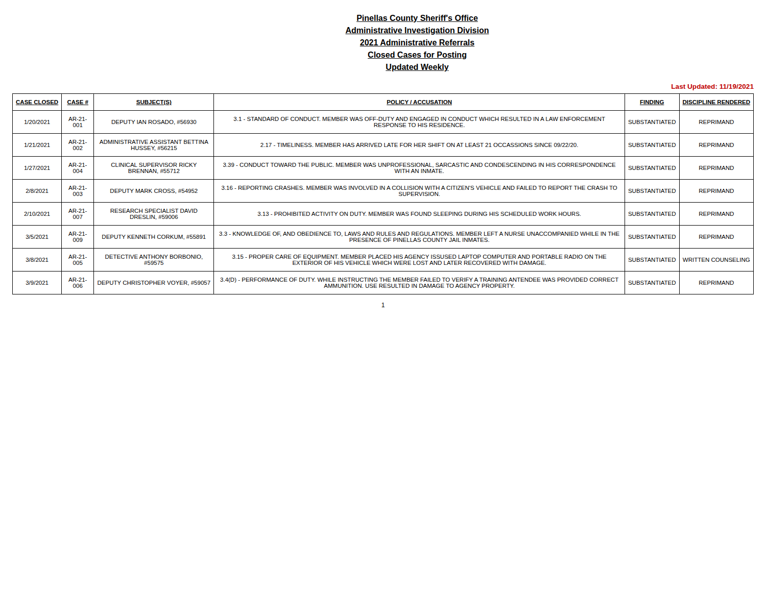Pinellas County Sheriff's Office
Administrative Investigation Division
2021 Administrative Referrals
Closed Cases for Posting
Updated Weekly
Last Updated: 11/19/2021
2021 Administrative Referrals – Closed Cases for Posting
| CASE CLOSED | CASE # | SUBJECT(S) | POLICY / ACCUSATION | FINDING | DISCIPLINE RENDERED |
| --- | --- | --- | --- | --- | --- |
| 1/20/2021 | AR-21-001 | DEPUTY IAN ROSADO, #56930 | 3.1 - STANDARD OF CONDUCT. MEMBER WAS OFF-DUTY AND ENGAGED IN CONDUCT WHICH RESULTED IN A LAW ENFORCEMENT RESPONSE TO HIS RESIDENCE. | SUBSTANTIATED | REPRIMAND |
| 1/21/2021 | AR-21-002 | ADMINISTRATIVE ASSISTANT BETTINA HUSSEY, #56215 | 2.17 - TIMELINESS. MEMBER HAS ARRIVED LATE FOR HER SHIFT ON AT LEAST 21 OCCASSIONS SINCE 09/22/20. | SUBSTANTIATED | REPRIMAND |
| 1/27/2021 | AR-21-004 | CLINICAL SUPERVISOR RICKY BRENNAN, #55712 | 3.39 - CONDUCT TOWARD THE PUBLIC. MEMBER WAS UNPROFESSIONAL, SARCASTIC AND CONDESCENDING IN HIS CORRESPONDENCE WITH AN INMATE. | SUBSTANTIATED | REPRIMAND |
| 2/8/2021 | AR-21-003 | DEPUTY MARK CROSS, #54952 | 3.16 - REPORTING CRASHES. MEMBER WAS INVOLVED IN A COLLISION WITH A CITIZEN'S VEHICLE AND FAILED TO REPORT THE CRASH TO SUPERVISION. | SUBSTANTIATED | REPRIMAND |
| 2/10/2021 | AR-21-007 | RESEARCH SPECIALIST DAVID DRESLIN, #59006 | 3.13 - PROHIBITED ACTIVITY ON DUTY. MEMBER WAS FOUND SLEEPING DURING HIS SCHEDULED WORK HOURS. | SUBSTANTIATED | REPRIMAND |
| 3/5/2021 | AR-21-009 | DEPUTY KENNETH CORKUM, #55891 | 3.3 - KNOWLEDGE OF, AND OBEDIENCE TO, LAWS AND RULES AND REGULATIONS. MEMBER LEFT A NURSE UNACCOMPANIED WHILE IN THE PRESENCE OF PINELLAS COUNTY JAIL INMATES. | SUBSTANTIATED | REPRIMAND |
| 3/8/2021 | AR-21-005 | DETECTIVE ANTHONY BORBONIO, #59575 | 3.15 - PROPER CARE OF EQUIPMENT. MEMBER PLACED HIS AGENCY ISSUSED LAPTOP COMPUTER AND PORTABLE RADIO ON THE EXTERIOR OF HIS VEHICLE WHICH WERE LOST AND LATER RECOVERED WITH DAMAGE. | SUBSTANTIATED | WRITTEN COUNSELING |
| 3/9/2021 | AR-21-006 | DEPUTY CHRISTOPHER VOYER, #59057 | 3.4(D) - PERFORMANCE OF DUTY. WHILE INSTRUCTING THE MEMBER FAILED TO VERIFY A TRAINING ANTENDEE WAS PROVIDED CORRECT AMMUNITION. USE RESULTED IN DAMAGE TO AGENCY PROPERTY. | SUBSTANTIATED | REPRIMAND |
1